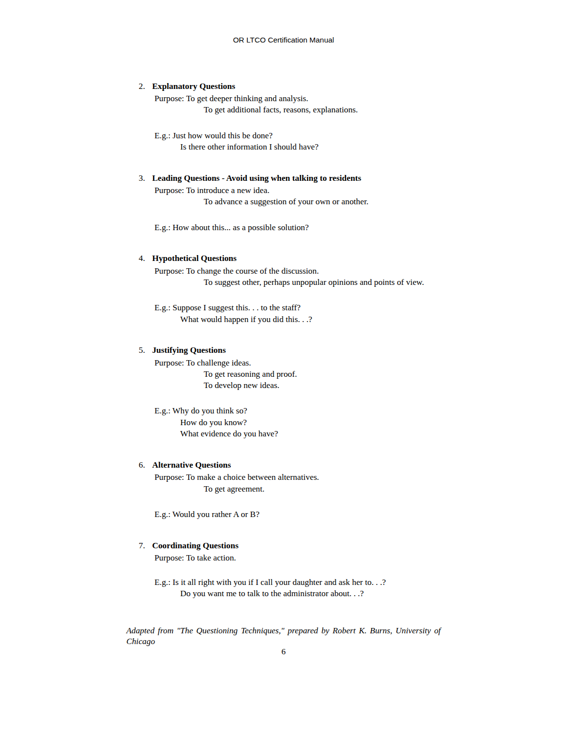OR LTCO Certification Manual
2. Explanatory Questions
Purpose: To get deeper thinking and analysis. To get additional facts, reasons, explanations.
E.g.: Just how would this be done? Is there other information I should have?
3. Leading Questions - Avoid using when talking to residents
Purpose: To introduce a new idea. To advance a suggestion of your own or another.
E.g.: How about this... as a possible solution?
4. Hypothetical Questions
Purpose: To change the course of the discussion. To suggest other, perhaps unpopular opinions and points of view.
E.g.: Suppose I suggest this. . . to the staff? What would happen if you did this. . .?
5. Justifying Questions
Purpose: To challenge ideas. To get reasoning and proof. To develop new ideas.
E.g.: Why do you think so? How do you know? What evidence do you have?
6. Alternative Questions
Purpose: To make a choice between alternatives. To get agreement.
E.g.: Would you rather A or B?
7. Coordinating Questions
Purpose: To take action.
E.g.: Is it all right with you if I call your daughter and ask her to. . .? Do you want me to talk to the administrator about. . .?
Adapted from "The Questioning Techniques," prepared by Robert K. Burns, University of Chicago
6